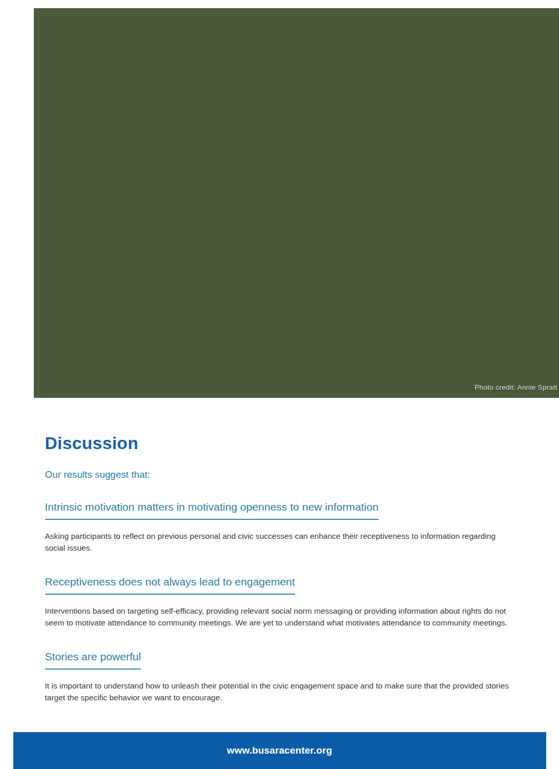Photo credit: Annie Spratt
Discussion
Our results suggest that:
Intrinsic motivation matters in motivating openness to new information
Asking participants to reflect on previous personal and civic successes can enhance their receptiveness to information regarding social issues.
Receptiveness does not always lead to engagement
Interventions based on targeting self-efficacy, providing relevant social norm messaging or providing information about rights do not seem to motivate attendance to community meetings. We are yet to understand what motivates attendance to community meetings.
Stories are powerful
It is important to understand how to unleash their potential in the civic engagement space and to make sure that the provided stories target the specific behavior we want to encourage.
www.busaracenter.org